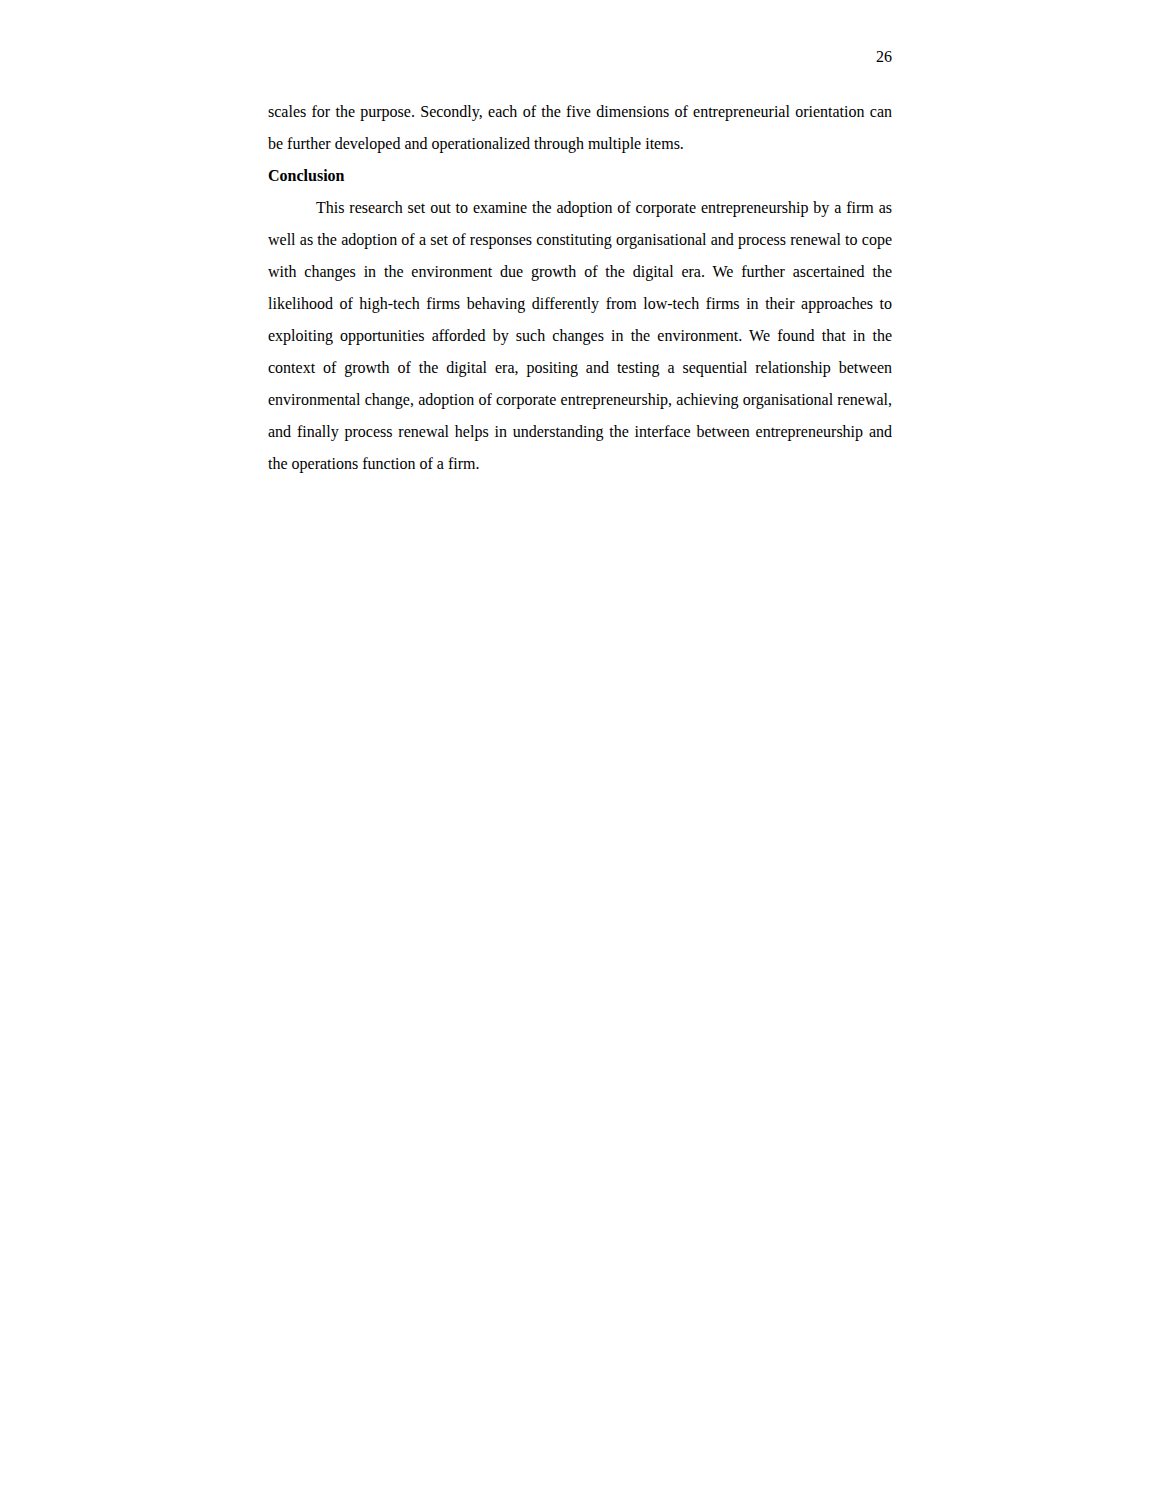26
scales for the purpose. Secondly, each of the five dimensions of entrepreneurial orientation can be further developed and operationalized through multiple items.
Conclusion
This research set out to examine the adoption of corporate entrepreneurship by a firm as well as the adoption of a set of responses constituting organisational and process renewal to cope with changes in the environment due growth of the digital era. We further ascertained the likelihood of high-tech firms behaving differently from low-tech firms in their approaches to exploiting opportunities afforded by such changes in the environment. We found that in the context of growth of the digital era, positing and testing a sequential relationship between environmental change, adoption of corporate entrepreneurship, achieving organisational renewal, and finally process renewal helps in understanding the interface between entrepreneurship and the operations function of a firm.